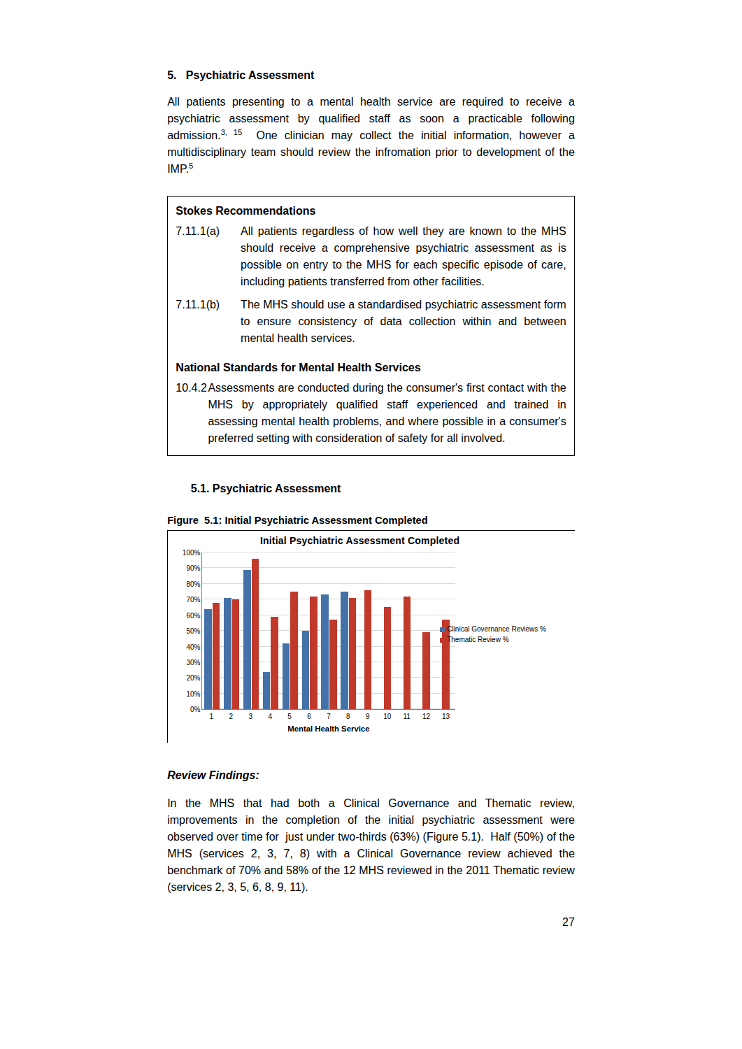5. Psychiatric Assessment
All patients presenting to a mental health service are required to receive a psychiatric assessment by qualified staff as soon a practicable following admission.3, 15 One clinician may collect the initial information, however a multidisciplinary team should review the infromation prior to development of the IMP.5
Stokes Recommendations
| 7.11.1(a) | All patients regardless of how well they are known to the MHS should receive a comprehensive psychiatric assessment as is possible on entry to the MHS for each specific episode of care, including patients transferred from other facilities. |
| 7.11.1(b) | The MHS should use a standardised psychiatric assessment form to ensure consistency of data collection within and between mental health services. |
National Standards for Mental Health Services
| 10.4.2 | Assessments are conducted during the consumer's first contact with the MHS by appropriately qualified staff experienced and trained in assessing mental health problems, and where possible in a consumer's preferred setting with consideration of safety for all involved. |
5.1. Psychiatric Assessment
Figure 5.1: Initial Psychiatric Assessment Completed
Initial Psychiatric Assessment Completed
100%
90%
80%
70%
60%
50%
40%
30%
20%
10%
0%
12345678910111213
Mental Health Service
Clinical Governance Reviews %
Thematic Review %
Review Findings:
In the MHS that had both a Clinical Governance and Thematic review, improvements in the completion of the initial psychiatric assessment were observed over time for just under two-thirds (63%) (Figure 5.1). Half (50%) of the MHS (services 2, 3, 7, 8) with a Clinical Governance review achieved the benchmark of 70% and 58% of the 12 MHS reviewed in the 2011 Thematic review (services 2, 3, 5, 6, 8, 9, 11).
27